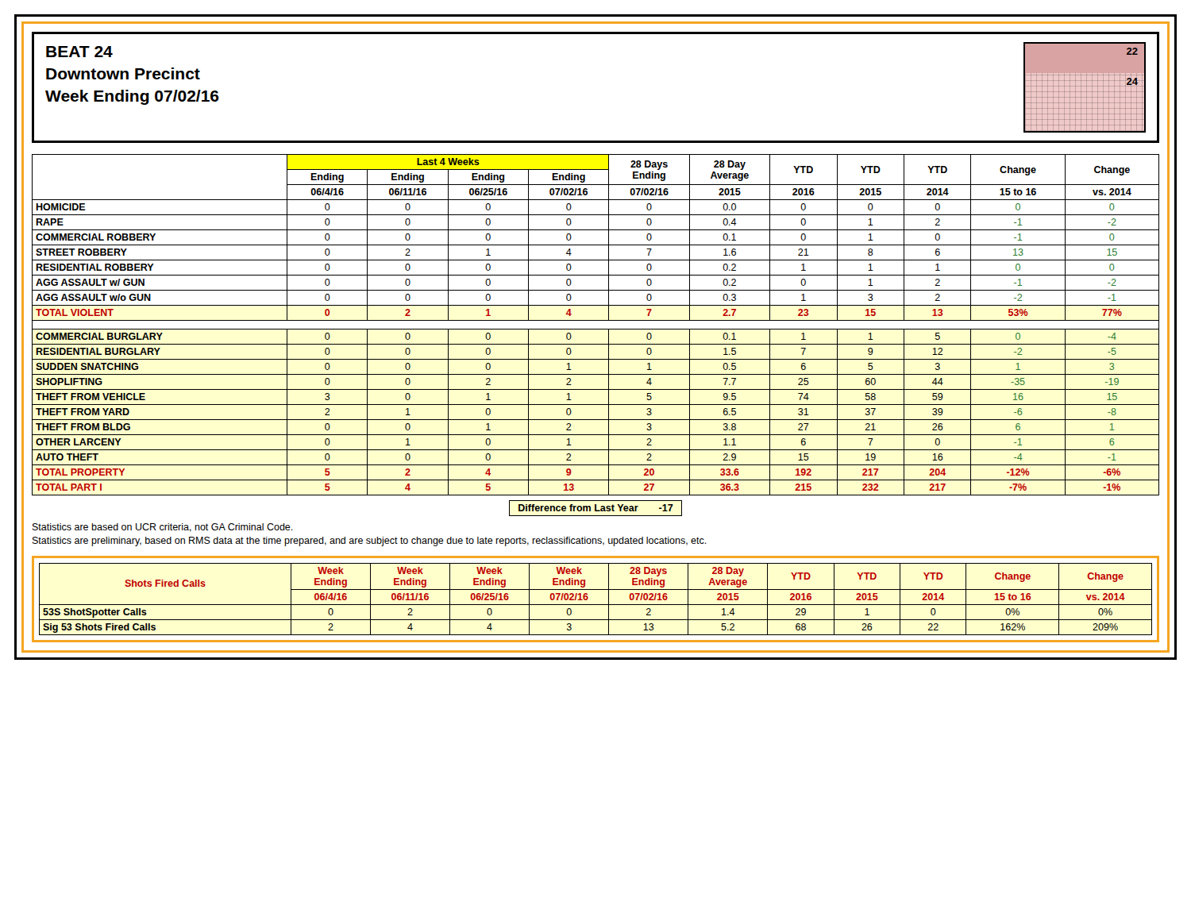BEAT 24
Downtown Precinct
Week Ending 07/02/16
22 24
| | Last 4 Weeks | 28 Days Ending | 28 Day Average | YTD | YTD | YTD | Change | Change |
| --- | --- | --- | --- | --- | --- | --- | --- | --- |
| Ending | Ending | Ending | Ending |
| 06/4/16 | 06/11/16 | 06/25/16 | 07/02/16 | 07/02/16 | 2015 | 2016 | 2015 | 2014 | 15 to 16 | vs. 2014 |
| HOMICIDE | 0 | 0 | 0 | 0 | 0 | 0.0 | 0 | 0 | 0 | 0 | 0 |
| RAPE | 0 | 0 | 0 | 0 | 0 | 0.4 | 0 | 1 | 2 | -1 | -2 |
| COMMERCIAL ROBBERY | 0 | 0 | 0 | 0 | 0 | 0.1 | 0 | 1 | 0 | -1 | 0 |
| STREET ROBBERY | 0 | 2 | 1 | 4 | 7 | 1.6 | 21 | 8 | 6 | 13 | 15 |
| RESIDENTIAL ROBBERY | 0 | 0 | 0 | 0 | 0 | 0.2 | 1 | 1 | 1 | 0 | 0 |
| AGG ASSAULT w/ GUN | 0 | 0 | 0 | 0 | 0 | 0.2 | 0 | 1 | 2 | -1 | -2 |
| AGG ASSAULT w/o GUN | 0 | 0 | 0 | 0 | 0 | 0.3 | 1 | 3 | 2 | -2 | -1 |
| TOTAL VIOLENT | 0 | 2 | 1 | 4 | 7 | 2.7 | 23 | 15 | 13 | 53% | 77% |
| COMMERCIAL BURGLARY | 0 | 0 | 0 | 0 | 0 | 0.1 | 1 | 1 | 5 | 0 | -4 |
| RESIDENTIAL BURGLARY | 0 | 0 | 0 | 0 | 0 | 1.5 | 7 | 9 | 12 | -2 | -5 |
| SUDDEN SNATCHING | 0 | 0 | 0 | 1 | 1 | 0.5 | 6 | 5 | 3 | 1 | 3 |
| SHOPLIFTING | 0 | 0 | 2 | 2 | 4 | 7.7 | 25 | 60 | 44 | -35 | -19 |
| THEFT FROM VEHICLE | 3 | 0 | 1 | 1 | 5 | 9.5 | 74 | 58 | 59 | 16 | 15 |
| THEFT FROM YARD | 2 | 1 | 0 | 0 | 3 | 6.5 | 31 | 37 | 39 | -6 | -8 |
| THEFT FROM BLDG | 0 | 0 | 1 | 2 | 3 | 3.8 | 27 | 21 | 26 | 6 | 1 |
| OTHER LARCENY | 0 | 1 | 0 | 1 | 2 | 1.1 | 6 | 7 | 0 | -1 | 6 |
| AUTO THEFT | 0 | 0 | 0 | 2 | 2 | 2.9 | 15 | 19 | 16 | -4 | -1 |
| TOTAL PROPERTY | 5 | 2 | 4 | 9 | 20 | 33.6 | 192 | 217 | 204 | -12% | -6% |
| TOTAL PART I | 5 | 4 | 5 | 13 | 27 | 36.3 | 215 | 232 | 217 | -7% | -1% |
Difference from Last Year -17
Statistics are based on UCR criteria, not GA Criminal Code.
Statistics are preliminary, based on RMS data at the time prepared, and are subject to change due to late reports, reclassifications, updated locations, etc.
| Shots Fired Calls | Week Ending | Week Ending | Week Ending | Week Ending | 28 Days Ending | 28 Day Average | YTD | YTD | YTD | Change | Change |
| --- | --- | --- | --- | --- | --- | --- | --- | --- | --- | --- | --- |
| 06/4/16 | 06/11/16 | 06/25/16 | 07/02/16 | 07/02/16 | 2015 | 2016 | 2015 | 2014 | 15 to 16 | vs. 2014 |
| 53S ShotSpotter Calls | 0 | 2 | 0 | 0 | 2 | 1.4 | 29 | 1 | 0 | 0% | 0% |
| Sig 53 Shots Fired Calls | 2 | 4 | 4 | 3 | 13 | 5.2 | 68 | 26 | 22 | 162% | 209% |